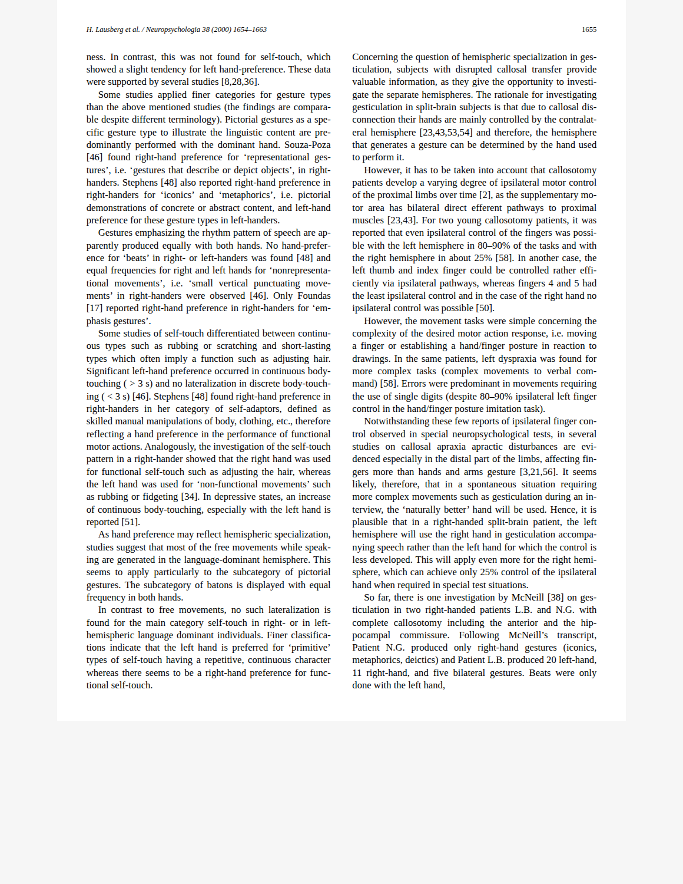H. Lausberg et al. / Neuropsychologia 38 (2000) 1654–1663 1655
ness. In contrast, this was not found for self-touch, which showed a slight tendency for left hand-preference. These data were supported by several studies [8,28,36].
Some studies applied finer categories for gesture types than the above mentioned studies (the findings are comparable despite different terminology). Pictorial gestures as a specific gesture type to illustrate the linguistic content are predominantly performed with the dominant hand. Souza-Poza [46] found right-hand preference for ‘representational gestures’, i.e. ‘gestures that describe or depict objects’, in right-handers. Stephens [48] also reported right-hand preference in right-handers for ‘iconics’ and ‘metaphorics’, i.e. pictorial demonstrations of concrete or abstract content, and left-hand preference for these gesture types in left-handers.
Gestures emphasizing the rhythm pattern of speech are apparently produced equally with both hands. No hand-preference for ‘beats’ in right- or left-handers was found [48] and equal frequencies for right and left hands for ‘nonrepresentational movements’, i.e. ‘small vertical punctuating movements’ in right-handers were observed [46]. Only Foundas [17] reported right-hand preference in right-handers for ‘emphasis gestures’.
Some studies of self-touch differentiated between continuous types such as rubbing or scratching and short-lasting types which often imply a function such as adjusting hair. Significant left-hand preference occurred in continuous body-touching ( > 3 s) and no lateralization in discrete body-touching ( < 3 s) [46]. Stephens [48] found right-hand preference in right-handers in her category of self-adaptors, defined as skilled manual manipulations of body, clothing, etc., therefore reflecting a hand preference in the performance of functional motor actions. Analogously, the investigation of the self-touch pattern in a right-hander showed that the right hand was used for functional self-touch such as adjusting the hair, whereas the left hand was used for ‘non-functional movements’ such as rubbing or fidgeting [34]. In depressive states, an increase of continuous body-touching, especially with the left hand is reported [51].
As hand preference may reflect hemispheric specialization, studies suggest that most of the free movements while speaking are generated in the language-dominant hemisphere. This seems to apply particularly to the subcategory of pictorial gestures. The subcategory of batons is displayed with equal frequency in both hands.
In contrast to free movements, no such lateralization is found for the main category self-touch in right- or in left-hemispheric language dominant individuals. Finer classifications indicate that the left hand is preferred for ‘primitive’ types of self-touch having a repetitive, continuous character whereas there seems to be a right-hand preference for functional self-touch.
Concerning the question of hemispheric specialization in gesticulation, subjects with disrupted callosal transfer provide valuable information, as they give the opportunity to investigate the separate hemispheres. The rationale for investigating gesticulation in split-brain subjects is that due to callosal disconnection their hands are mainly controlled by the contralateral hemisphere [23,43,53,54] and therefore, the hemisphere that generates a gesture can be determined by the hand used to perform it.
However, it has to be taken into account that callosotomy patients develop a varying degree of ipsilateral motor control of the proximal limbs over time [2], as the supplementary motor area has bilateral direct efferent pathways to proximal muscles [23,43]. For two young callosotomy patients, it was reported that even ipsilateral control of the fingers was possible with the left hemisphere in 80–90% of the tasks and with the right hemisphere in about 25% [58]. In another case, the left thumb and index finger could be controlled rather efficiently via ipsilateral pathways, whereas fingers 4 and 5 had the least ipsilateral control and in the case of the right hand no ipsilateral control was possible [50].
However, the movement tasks were simple concerning the complexity of the desired motor action response, i.e. moving a finger or establishing a hand/finger posture in reaction to drawings. In the same patients, left dyspraxia was found for more complex tasks (complex movements to verbal command) [58]. Errors were predominant in movements requiring the use of single digits (despite 80–90% ipsilateral left finger control in the hand/finger posture imitation task).
Notwithstanding these few reports of ipsilateral finger control observed in special neuropsychological tests, in several studies on callosal apraxia apractic disturbances are evidenced especially in the distal part of the limbs, affecting fingers more than hands and arms gesture [3,21,56]. It seems likely, therefore, that in a spontaneous situation requiring more complex movements such as gesticulation during an interview, the ‘naturally better’ hand will be used. Hence, it is plausible that in a right-handed split-brain patient, the left hemisphere will use the right hand in gesticulation accompanying speech rather than the left hand for which the control is less developed. This will apply even more for the right hemisphere, which can achieve only 25% control of the ipsilateral hand when required in special test situations.
So far, there is one investigation by McNeill [38] on gesticulation in two right-handed patients L.B. and N.G. with complete callosotomy including the anterior and the hippocampal commissure. Following McNeill’s transcript, Patient N.G. produced only right-hand gestures (iconics, metaphorics, deictics) and Patient L.B. produced 20 left-hand, 11 right-hand, and five bilateral gestures. Beats were only done with the left hand,